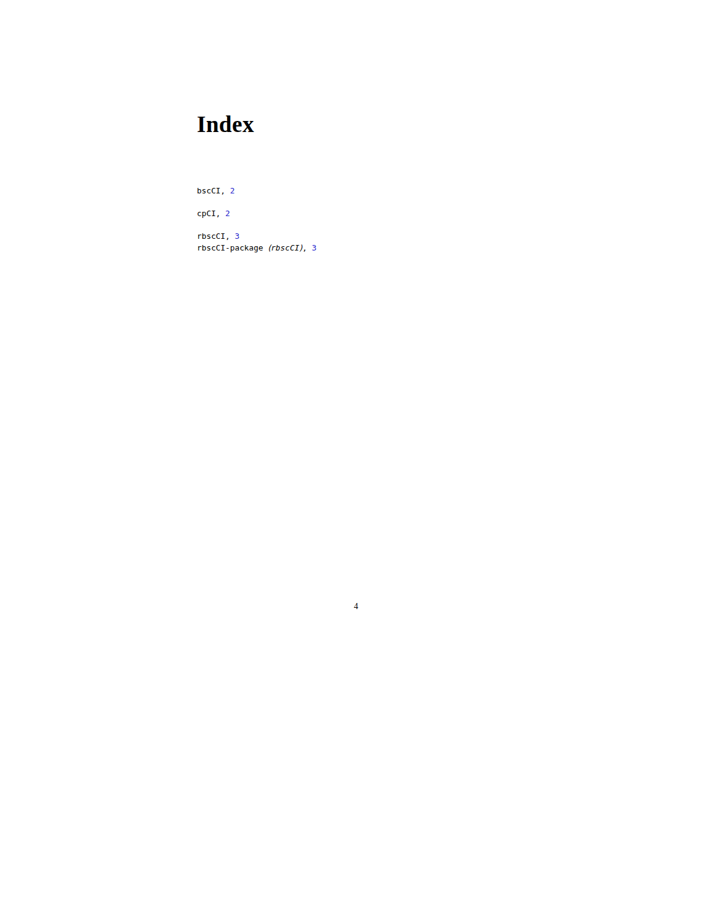Index
bscCI, 2
cpCI, 2
rbscCI, 3
rbscCI-package (rbscCI), 3
4